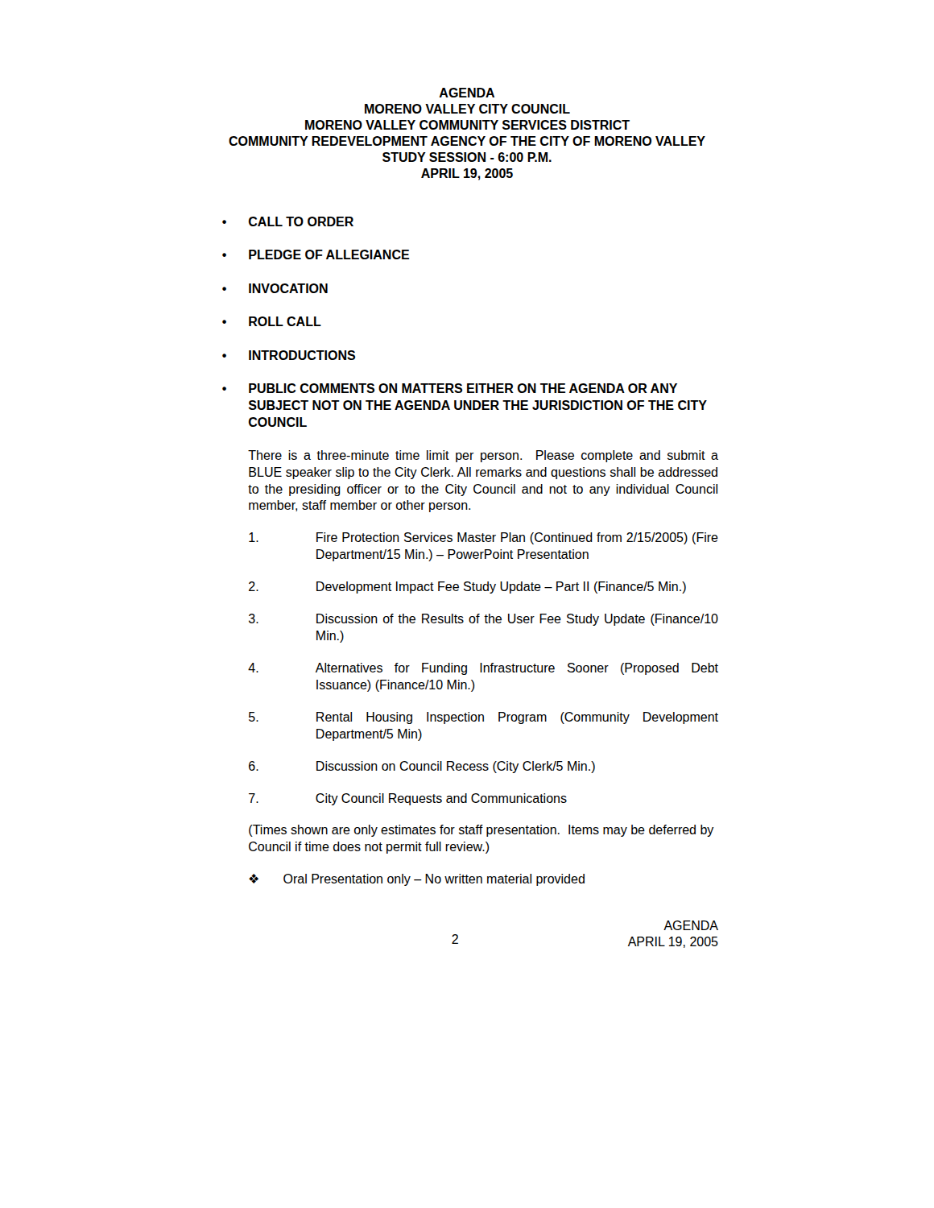AGENDA
MORENO VALLEY CITY COUNCIL
MORENO VALLEY COMMUNITY SERVICES DISTRICT
COMMUNITY REDEVELOPMENT AGENCY OF THE CITY OF MORENO VALLEY
STUDY SESSION - 6:00 P.M.
APRIL 19, 2005
CALL TO ORDER
PLEDGE OF ALLEGIANCE
INVOCATION
ROLL CALL
INTRODUCTIONS
PUBLIC COMMENTS ON MATTERS EITHER ON THE AGENDA OR ANY SUBJECT NOT ON THE AGENDA UNDER THE JURISDICTION OF THE CITY COUNCIL
There is a three-minute time limit per person. Please complete and submit a BLUE speaker slip to the City Clerk. All remarks and questions shall be addressed to the presiding officer or to the City Council and not to any individual Council member, staff member or other person.
1. Fire Protection Services Master Plan (Continued from 2/15/2005) (Fire Department/15 Min.) – PowerPoint Presentation
2. Development Impact Fee Study Update – Part II (Finance/5 Min.)
3. Discussion of the Results of the User Fee Study Update (Finance/10 Min.)
4. Alternatives for Funding Infrastructure Sooner (Proposed Debt Issuance) (Finance/10 Min.)
5. Rental Housing Inspection Program (Community Development Department/5 Min)
6. Discussion on Council Recess (City Clerk/5 Min.)
7. City Council Requests and Communications
(Times shown are only estimates for staff presentation. Items may be deferred by Council if time does not permit full review.)
❖ Oral Presentation only – No written material provided
2
AGENDA
APRIL 19, 2005